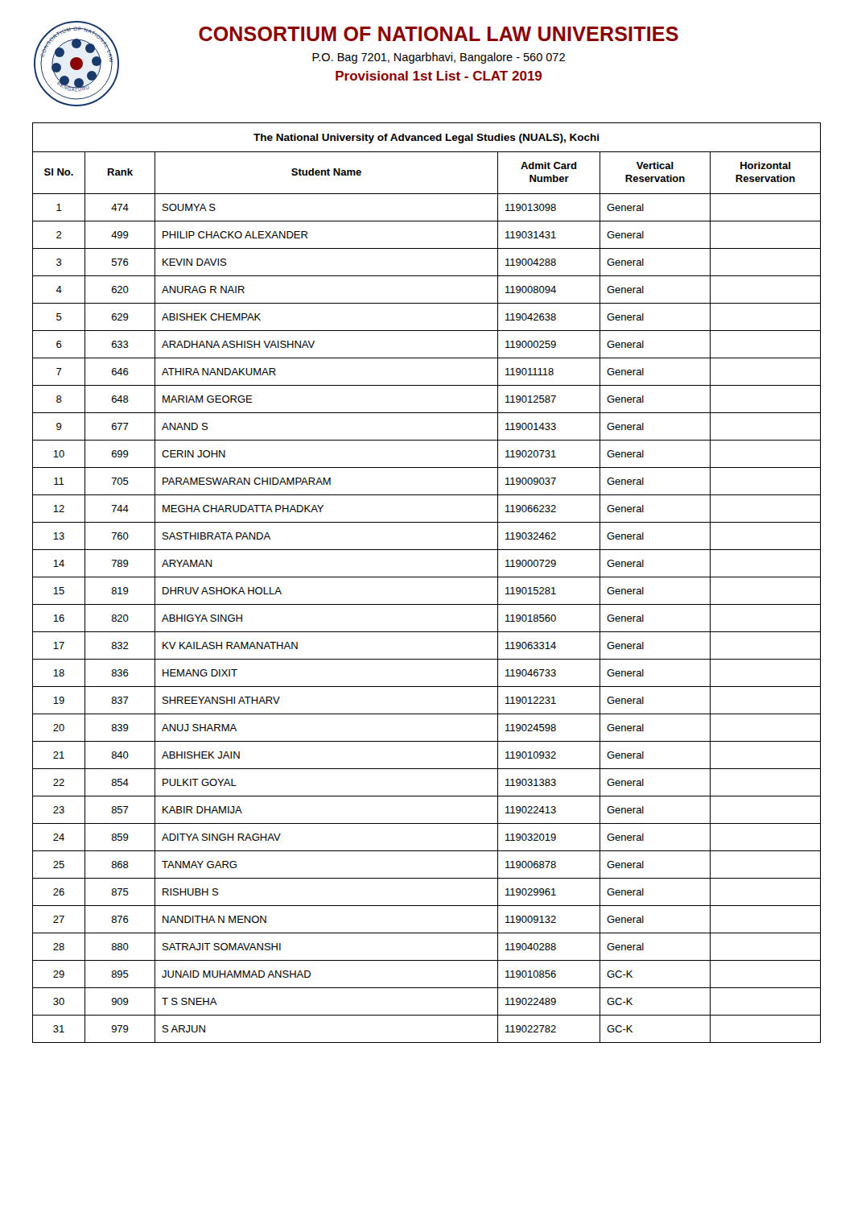CONSORTIUM OF NATIONAL LAW UNIVERSITIES BENGALURU
CONSORTIUM OF NATIONAL LAW UNIVERSITIES
P.O. Bag 7201, Nagarbhavi, Bangalore - 560 072
Provisional 1st List - CLAT 2019
The National University of Advanced Legal Studies (NUALS), Kochi
| Sl No. | Rank | Student Name | Admit Card Number | Vertical Reservation | Horizontal Reservation |
| --- | --- | --- | --- | --- | --- |
| 1 | 474 | SOUMYA S | 119013098 | General | |
| 2 | 499 | PHILIP CHACKO ALEXANDER | 119031431 | General | |
| 3 | 576 | KEVIN DAVIS | 119004288 | General | |
| 4 | 620 | ANURAG R NAIR | 119008094 | General | |
| 5 | 629 | ABISHEK CHEMPAK | 119042638 | General | |
| 6 | 633 | ARADHANA ASHISH VAISHNAV | 119000259 | General | |
| 7 | 646 | ATHIRA NANDAKUMAR | 119011118 | General | |
| 8 | 648 | MARIAM GEORGE | 119012587 | General | |
| 9 | 677 | ANAND S | 119001433 | General | |
| 10 | 699 | CERIN JOHN | 119020731 | General | |
| 11 | 705 | PARAMESWARAN CHIDAMPARAM | 119009037 | General | |
| 12 | 744 | MEGHA CHARUDATTA PHADKAY | 119066232 | General | |
| 13 | 760 | SASTHIBRATA PANDA | 119032462 | General | |
| 14 | 789 | ARYAMAN | 119000729 | General | |
| 15 | 819 | DHRUV ASHOKA HOLLA | 119015281 | General | |
| 16 | 820 | ABHIGYA SINGH | 119018560 | General | |
| 17 | 832 | KV KAILASH RAMANATHAN | 119063314 | General | |
| 18 | 836 | HEMANG DIXIT | 119046733 | General | |
| 19 | 837 | SHREEYANSHI ATHARV | 119012231 | General | |
| 20 | 839 | ANUJ SHARMA | 119024598 | General | |
| 21 | 840 | ABHISHEK JAIN | 119010932 | General | |
| 22 | 854 | PULKIT GOYAL | 119031383 | General | |
| 23 | 857 | KABIR DHAMIJA | 119022413 | General | |
| 24 | 859 | ADITYA SINGH RAGHAV | 119032019 | General | |
| 25 | 868 | TANMAY GARG | 119006878 | General | |
| 26 | 875 | RISHUBH S | 119029961 | General | |
| 27 | 876 | NANDITHA N MENON | 119009132 | General | |
| 28 | 880 | SATRAJIT SOMAVANSHI | 119040288 | General | |
| 29 | 895 | JUNAID MUHAMMAD ANSHAD | 119010856 | GC-K | |
| 30 | 909 | T S SNEHA | 119022489 | GC-K | |
| 31 | 979 | S ARJUN | 119022782 | GC-K | |